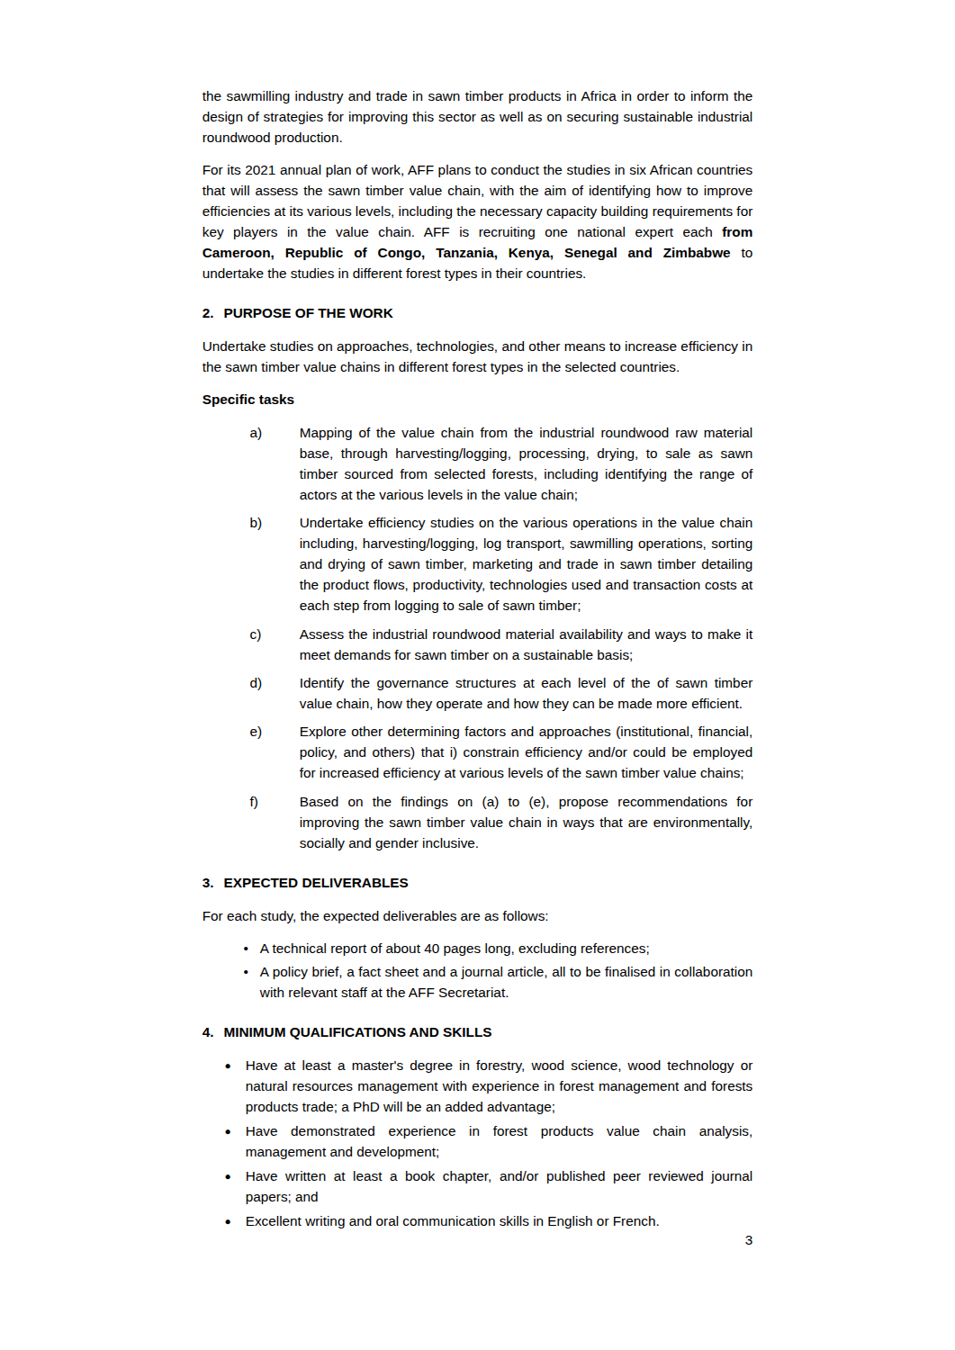the sawmilling industry and trade in sawn timber products in Africa in order to inform the design of strategies for improving this sector as well as on securing sustainable industrial roundwood production.
For its 2021 annual plan of work, AFF plans to conduct the studies in six African countries that will assess the sawn timber value chain, with the aim of identifying how to improve efficiencies at its various levels, including the necessary capacity building requirements for key players in the value chain. AFF is recruiting one national expert each from Cameroon, Republic of Congo, Tanzania, Kenya, Senegal and Zimbabwe to undertake the studies in different forest types in their countries.
2. Purpose of the work
Undertake studies on approaches, technologies, and other means to increase efficiency in the sawn timber value chains in different forest types in the selected countries.
Specific tasks
a) Mapping of the value chain from the industrial roundwood raw material base, through harvesting/logging, processing, drying, to sale as sawn timber sourced from selected forests, including identifying the range of actors at the various levels in the value chain;
b) Undertake efficiency studies on the various operations in the value chain including, harvesting/logging, log transport, sawmilling operations, sorting and drying of sawn timber, marketing and trade in sawn timber detailing the product flows, productivity, technologies used and transaction costs at each step from logging to sale of sawn timber;
c) Assess the industrial roundwood material availability and ways to make it meet demands for sawn timber on a sustainable basis;
d) Identify the governance structures at each level of the of sawn timber value chain, how they operate and how they can be made more efficient.
e) Explore other determining factors and approaches (institutional, financial, policy, and others) that i) constrain efficiency and/or could be employed for increased efficiency at various levels of the sawn timber value chains;
f) Based on the findings on (a) to (e), propose recommendations for improving the sawn timber value chain in ways that are environmentally, socially and gender inclusive.
3. Expected deliverables
For each study, the expected deliverables are as follows:
A technical report of about 40 pages long, excluding references;
A policy brief, a fact sheet and a journal article, all to be finalised in collaboration with relevant staff at the AFF Secretariat.
4. Minimum qualifications and skills
Have at least a master's degree in forestry, wood science, wood technology or natural resources management with experience in forest management and forests products trade; a PhD will be an added advantage;
Have demonstrated experience in forest products value chain analysis, management and development;
Have written at least a book chapter, and/or published peer reviewed journal papers; and
Excellent writing and oral communication skills in English or French.
3